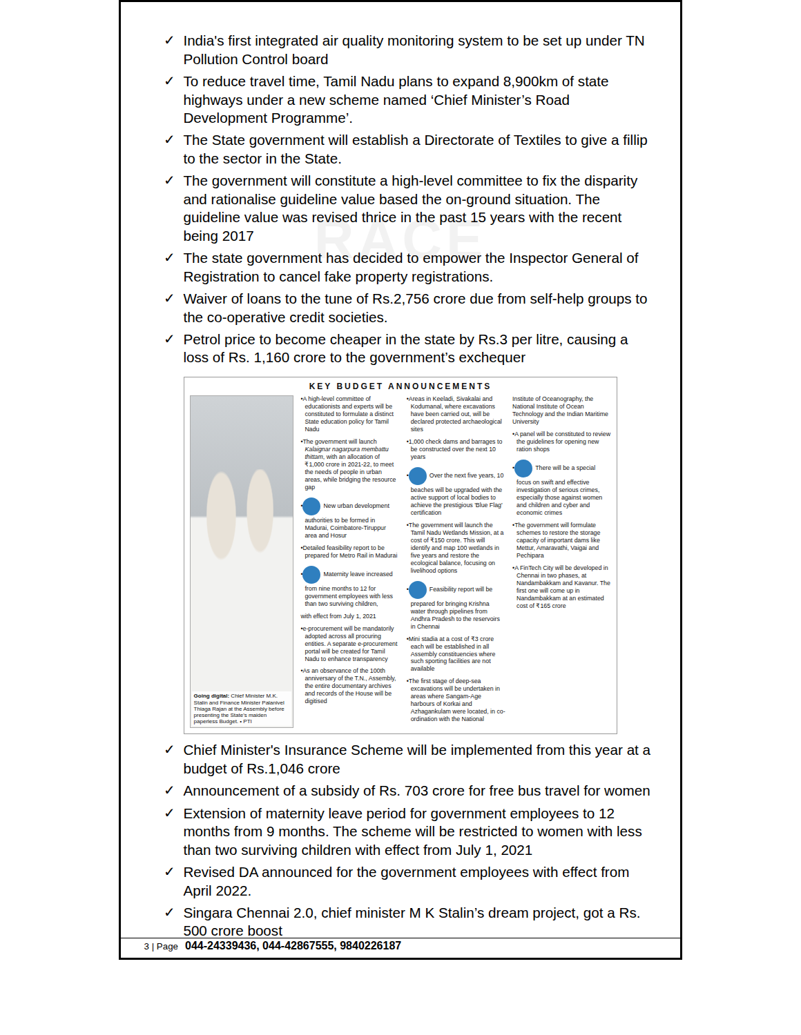RACE
India's first integrated air quality monitoring system to be set up under TN Pollution Control board
To reduce travel time, Tamil Nadu plans to expand 8,900km of state highways under a new scheme named ‘Chief Minister’s Road Development Programme’.
The State government will establish a Directorate of Textiles to give a fillip to the sector in the State.
The government will constitute a high-level committee to fix the disparity and rationalise guideline value based the on-ground situation. The guideline value was revised thrice in the past 15 years with the recent being 2017
The state government has decided to empower the Inspector General of Registration to cancel fake property registrations.
Waiver of loans to the tune of Rs.2,756 crore due from self-help groups to the co-operative credit societies.
Petrol price to become cheaper in the state by Rs.3 per litre, causing a loss of Rs. 1,160 crore to the government’s exchequer
KEY BUDGET ANNOUNCEMENTS
Going digital: Chief Minister M.K. Stalin and Finance Minister Palanivel Thiaga Rajan at the Assembly before presenting the State's maiden paperless Budget. • PTI
A high-level committee of educationists and experts will be constituted to formulate a distinct State education policy for Tamil Nadu
The government will launch Kalaignar nagarpura membattu thittam, with an allocation of ₹1,000 crore in 2021-22, to meet the needs of people in urban areas, while bridging the resource gap
New urban development authorities to be formed in Madurai, Coimbatore-Tiruppur area and Hosur
Detailed feasibility report to be prepared for Metro Rail in Madurai
Maternity leave increased from nine months to 12 for government employees with less than two surviving children,
with effect from July 1, 2021
e-procurement will be mandatorily adopted across all procuring entities. A separate e-procurement portal will be created for Tamil Nadu to enhance transparency
As an observance of the 100th anniversary of the T.N., Assembly, the entire documentary archives and records of the House will be digitised
Areas in Keeladi, Sivakalai and Kodumanal, where excavations have been carried out, will be declared protected archaeological sites
1,000 check dams and barrages to be constructed over the next 10 years
Over the next five years, 10 beaches will be upgraded with the active support of local bodies to achieve the prestigious 'Blue Flag' certification
The government will launch the Tamil Nadu Wetlands Mission, at a cost of ₹150 crore. This will identify and map 100 wetlands in five years and restore the ecological balance, focusing on livelihood options
Feasibility report will be prepared for bringing Krishna water through pipelines from Andhra Pradesh to the reservoirs in Chennai
Mini stadia at a cost of ₹3 crore each will be established in all Assembly constituencies where such sporting facilities are not available
The first stage of deep-sea excavations will be undertaken in areas where Sangam-Age harbours of Korkai and Azhagankulam were located, in co-ordination with the National
Institute of Oceanography, the National Institute of Ocean Technology and the Indian Maritime University
A panel will be constituted to review the guidelines for opening new ration shops
There will be a special focus on swift and effective investigation of serious crimes, especially those against women and children and cyber and economic crimes
The government will formulate schemes to restore the storage capacity of important dams like Mettur, Amaravathi, Vaigai and Pechipara
A FinTech City will be developed in Chennai in two phases, at Nandambakkam and Kavanur. The first one will come up in Nandambakkam at an estimated cost of ₹165 crore
Chief Minister's Insurance Scheme will be implemented from this year at a budget of Rs.1,046 crore
Announcement of a subsidy of Rs. 703 crore for free bus travel for women
Extension of maternity leave period for government employees to 12 months from 9 months. The scheme will be restricted to women with less than two surviving children with effect from July 1, 2021
Revised DA announced for the government employees with effect from April 2022.
Singara Chennai 2.0, chief minister M K Stalin’s dream project, got a Rs. 500 crore boost
3 | Page 044-24339436, 044-42867555, 9840226187